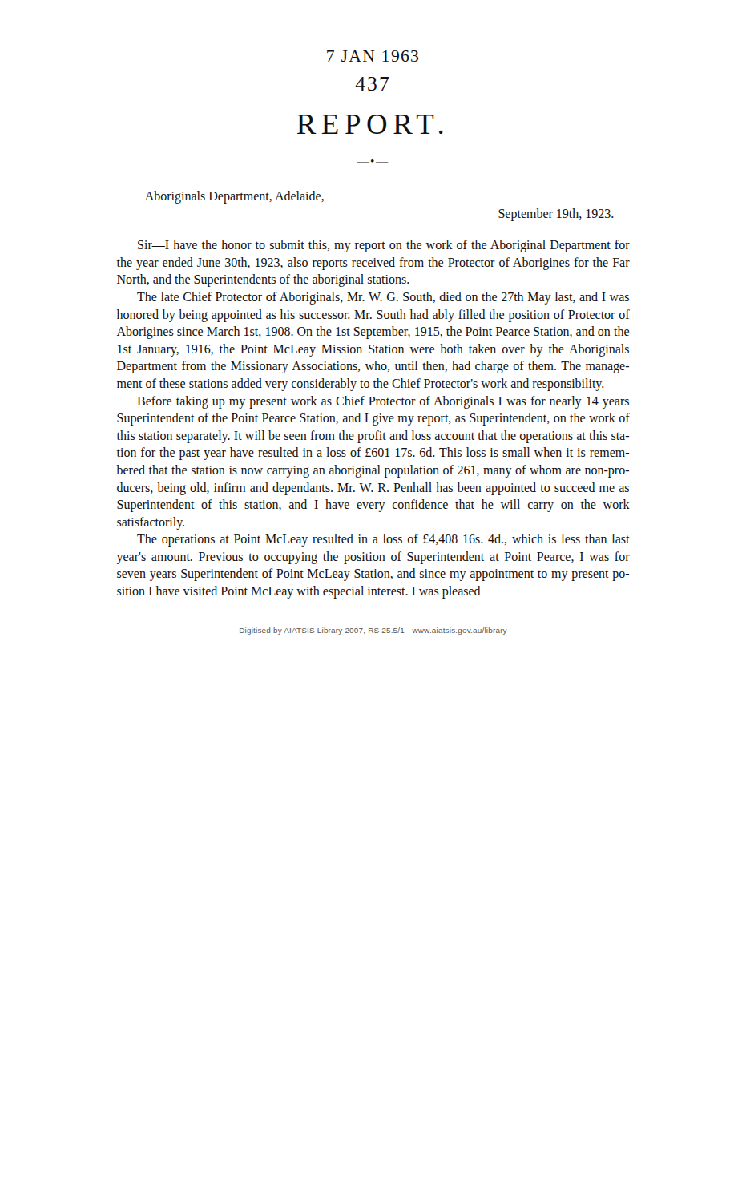7 JAN 1963
437
REPORT.
Aboriginals Department, Adelaide,
September 19th, 1923.
Sir—I have the honor to submit this, my report on the work of the Aboriginal Department for the year ended June 30th, 1923, also reports received from the Protector of Aborigines for the Far North, and the Superintendents of the aboriginal stations.
The late Chief Protector of Aboriginals, Mr. W. G. South, died on the 27th May last, and I was honored by being appointed as his successor. Mr. South had ably filled the position of Protector of Aborigines since March 1st, 1908. On the 1st September, 1915, the Point Pearce Station, and on the 1st January, 1916, the Point McLeay Mission Station were both taken over by the Aboriginals Department from the Missionary Associations, who, until then, had charge of them. The management of these stations added very considerably to the Chief Protector's work and responsibility.
Before taking up my present work as Chief Protector of Aboriginals I was for nearly 14 years Superintendent of the Point Pearce Station, and I give my report, as Superintendent, on the work of this station separately. It will be seen from the profit and loss account that the operations at this station for the past year have resulted in a loss of £601 17s. 6d. This loss is small when it is remembered that the station is now carrying an aboriginal population of 261, many of whom are non-producers, being old, infirm and dependants. Mr. W. R. Penhall has been appointed to succeed me as Superintendent of this station, and I have every confidence that he will carry on the work satisfactorily.
The operations at Point McLeay resulted in a loss of £4,408 16s. 4d., which is less than last year's amount. Previous to occupying the position of Superintendent at Point Pearce, I was for seven years Superintendent of Point McLeay Station, and since my appointment to my present position I have visited Point McLeay with especial interest. I was pleased
Digitised by AIATSIS Library 2007, RS 25.5/1 - www.aiatsis.gov.au/library